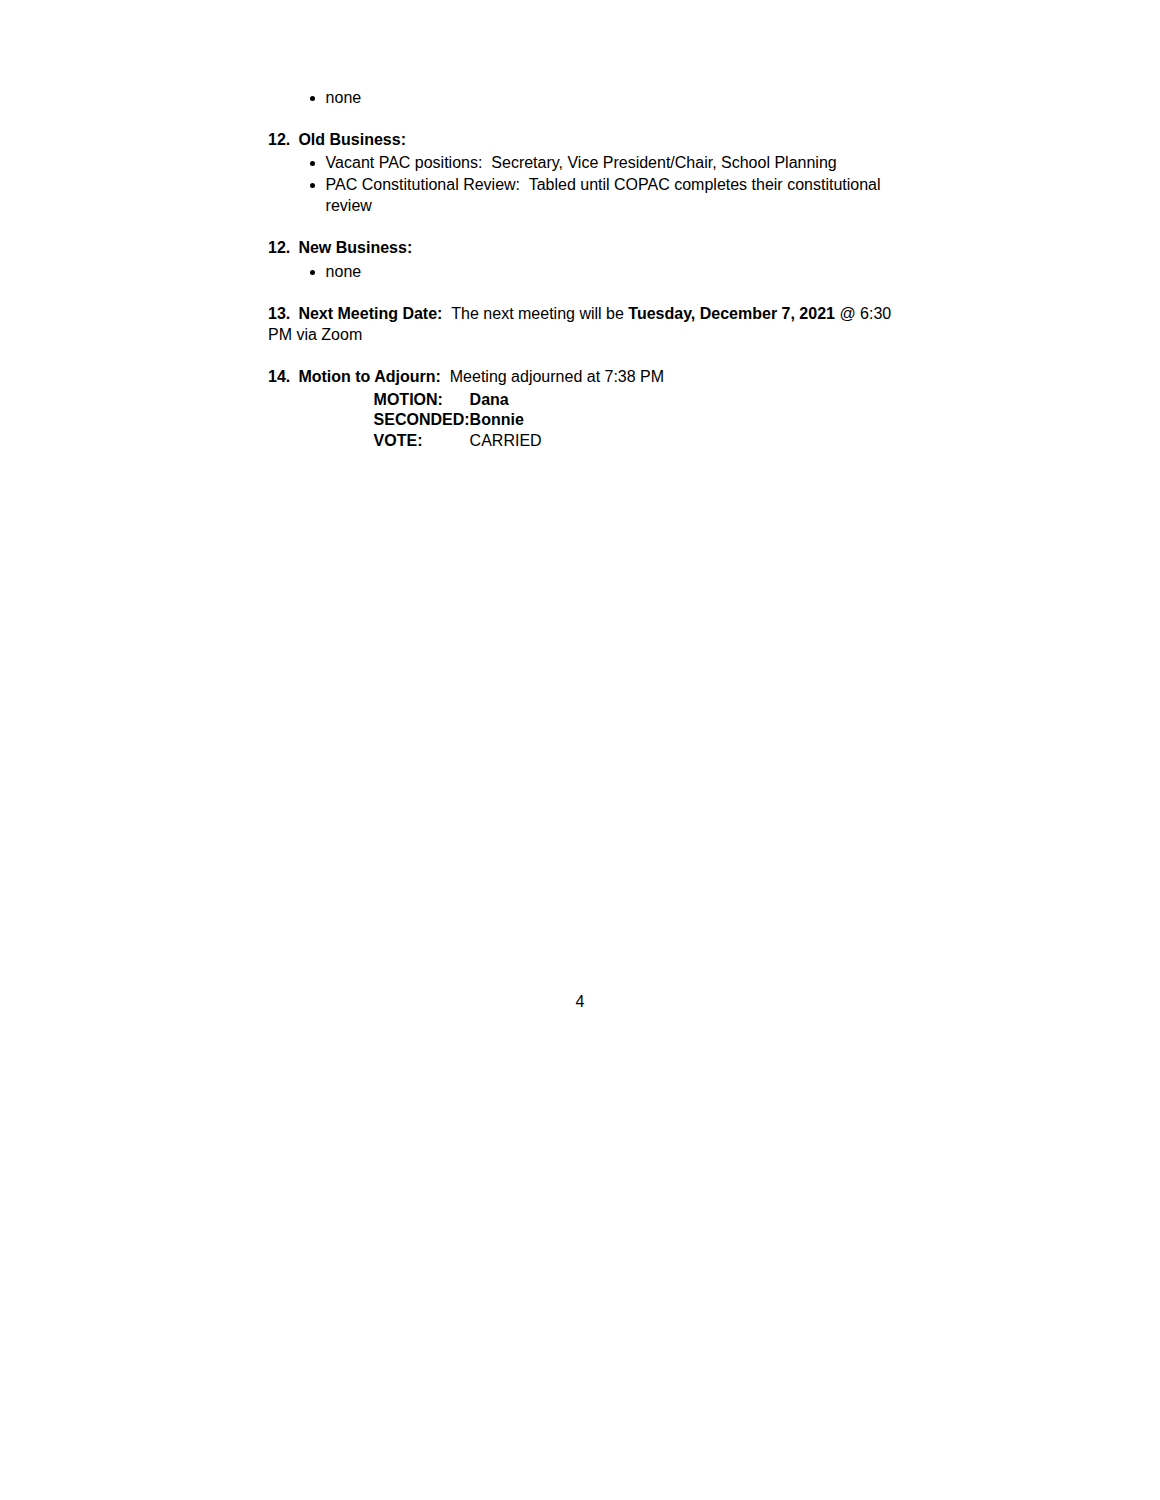none
12. Old Business:
Vacant PAC positions: Secretary, Vice President/Chair, School Planning
PAC Constitutional Review: Tabled until COPAC completes their constitutional review
12. New Business:
none
13. Next Meeting Date: The next meeting will be Tuesday, December 7, 2021 @ 6:30 PM via Zoom
14. Motion to Adjourn: Meeting adjourned at 7:38 PM
| MOTION: | Dana |
| SECONDED: | Bonnie |
| VOTE: | CARRIED |
4